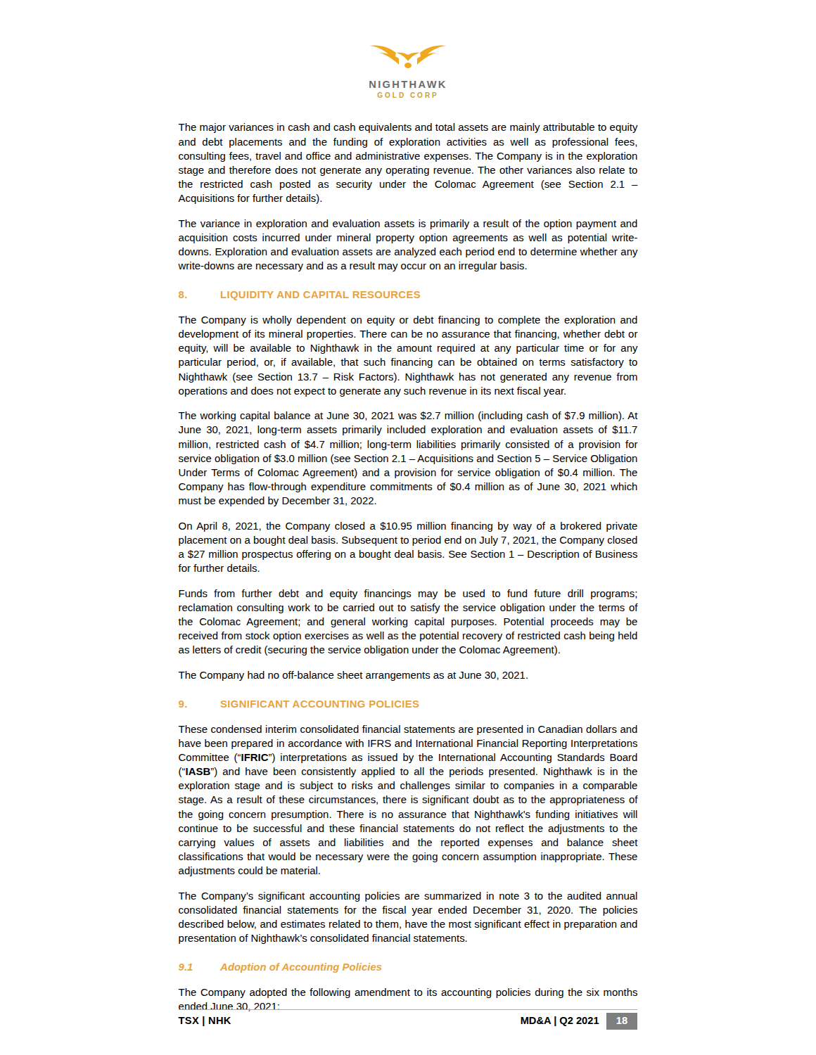NIGHTHAWK
GOLD CORP
The major variances in cash and cash equivalents and total assets are mainly attributable to equity and debt placements and the funding of exploration activities as well as professional fees, consulting fees, travel and office and administrative expenses. The Company is in the exploration stage and therefore does not generate any operating revenue. The other variances also relate to the restricted cash posted as security under the Colomac Agreement (see Section 2.1 – Acquisitions for further details).
The variance in exploration and evaluation assets is primarily a result of the option payment and acquisition costs incurred under mineral property option agreements as well as potential write-downs. Exploration and evaluation assets are analyzed each period end to determine whether any write-downs are necessary and as a result may occur on an irregular basis.
8. LIQUIDITY AND CAPITAL RESOURCES
The Company is wholly dependent on equity or debt financing to complete the exploration and development of its mineral properties. There can be no assurance that financing, whether debt or equity, will be available to Nighthawk in the amount required at any particular time or for any particular period, or, if available, that such financing can be obtained on terms satisfactory to Nighthawk (see Section 13.7 – Risk Factors). Nighthawk has not generated any revenue from operations and does not expect to generate any such revenue in its next fiscal year.
The working capital balance at June 30, 2021 was $2.7 million (including cash of $7.9 million). At June 30, 2021, long-term assets primarily included exploration and evaluation assets of $11.7 million, restricted cash of $4.7 million; long-term liabilities primarily consisted of a provision for service obligation of $3.0 million (see Section 2.1 – Acquisitions and Section 5 – Service Obligation Under Terms of Colomac Agreement) and a provision for service obligation of $0.4 million. The Company has flow-through expenditure commitments of $0.4 million as of June 30, 2021 which must be expended by December 31, 2022.
On April 8, 2021, the Company closed a $10.95 million financing by way of a brokered private placement on a bought deal basis. Subsequent to period end on July 7, 2021, the Company closed a $27 million prospectus offering on a bought deal basis. See Section 1 – Description of Business for further details.
Funds from further debt and equity financings may be used to fund future drill programs; reclamation consulting work to be carried out to satisfy the service obligation under the terms of the Colomac Agreement; and general working capital purposes. Potential proceeds may be received from stock option exercises as well as the potential recovery of restricted cash being held as letters of credit (securing the service obligation under the Colomac Agreement).
The Company had no off-balance sheet arrangements as at June 30, 2021.
9. SIGNIFICANT ACCOUNTING POLICIES
These condensed interim consolidated financial statements are presented in Canadian dollars and have been prepared in accordance with IFRS and International Financial Reporting Interpretations Committee (“IFRIC”) interpretations as issued by the International Accounting Standards Board (“IASB”) and have been consistently applied to all the periods presented. Nighthawk is in the exploration stage and is subject to risks and challenges similar to companies in a comparable stage. As a result of these circumstances, there is significant doubt as to the appropriateness of the going concern presumption. There is no assurance that Nighthawk's funding initiatives will continue to be successful and these financial statements do not reflect the adjustments to the carrying values of assets and liabilities and the reported expenses and balance sheet classifications that would be necessary were the going concern assumption inappropriate. These adjustments could be material.
The Company’s significant accounting policies are summarized in note 3 to the audited annual consolidated financial statements for the fiscal year ended December 31, 2020. The policies described below, and estimates related to them, have the most significant effect in preparation and presentation of Nighthawk’s consolidated financial statements.
9.1 Adoption of Accounting Policies
The Company adopted the following amendment to its accounting policies during the six months ended June 30, 2021:
TSX | NHK
MD&A | Q2 2021 18